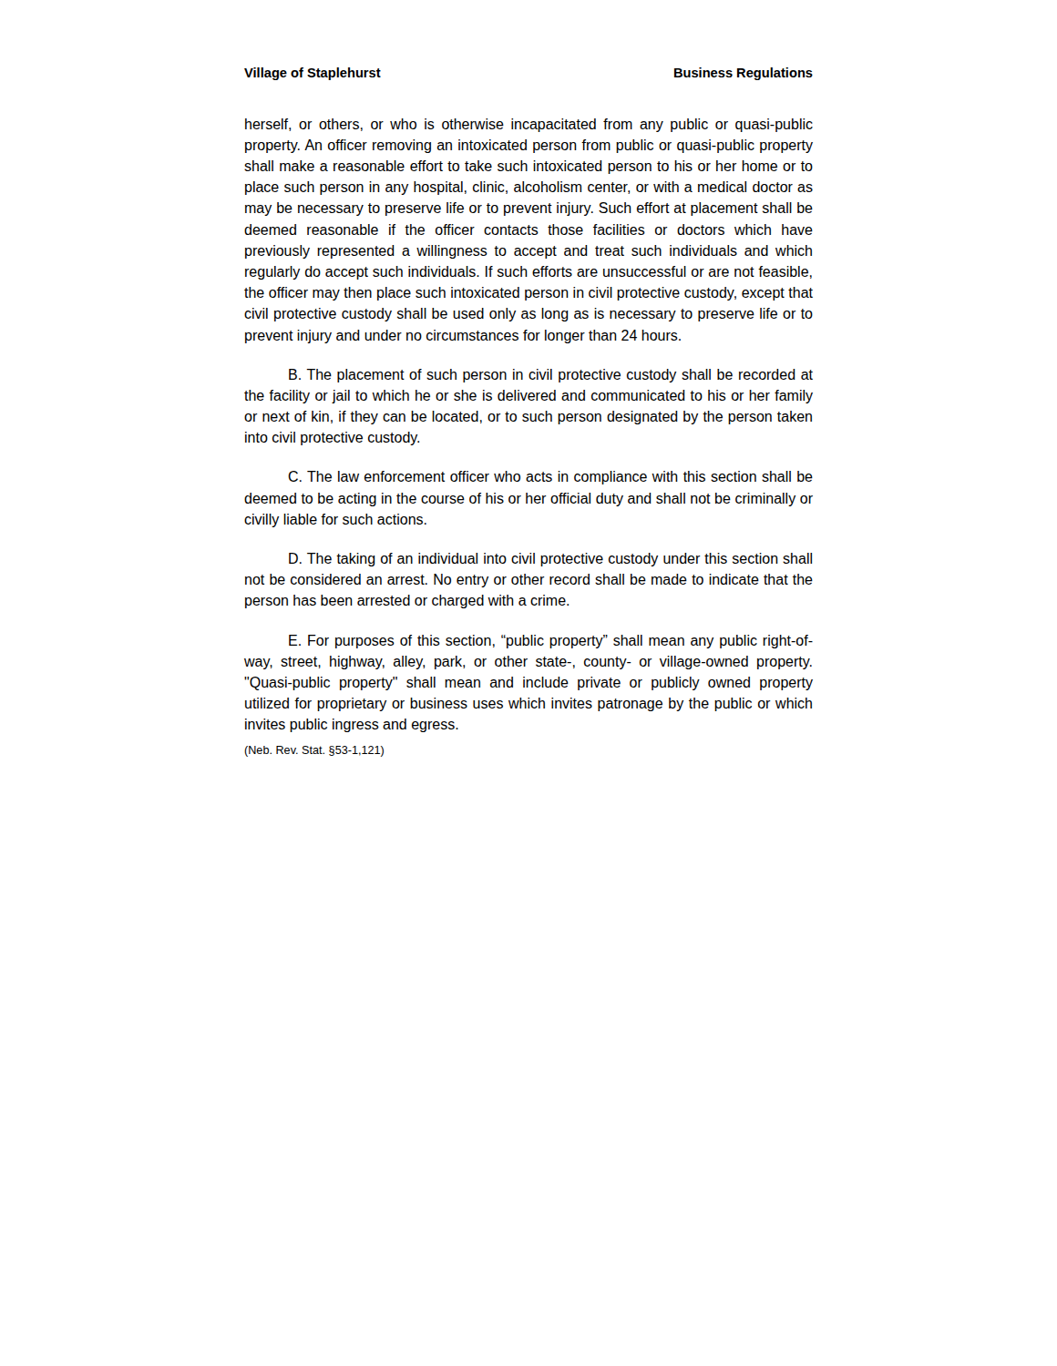Village of Staplehurst
Business Regulations
herself, or others, or who is otherwise incapacitated from any public or quasi-public property. An officer removing an intoxicated person from public or quasi-public property shall make a reasonable effort to take such intoxicated person to his or her home or to place such person in any hospital, clinic, alcoholism center, or with a medical doctor as may be necessary to preserve life or to prevent injury. Such effort at placement shall be deemed reasonable if the officer contacts those facilities or doctors which have previously represented a willingness to accept and treat such individuals and which regularly do accept such individuals. If such efforts are unsuccessful or are not feasible, the officer may then place such intoxicated person in civil protective custody, except that civil protective custody shall be used only as long as is necessary to preserve life or to prevent injury and under no circumstances for longer than 24 hours.
B. The placement of such person in civil protective custody shall be recorded at the facility or jail to which he or she is delivered and communicated to his or her family or next of kin, if they can be located, or to such person designated by the person taken into civil protective custody.
C. The law enforcement officer who acts in compliance with this section shall be deemed to be acting in the course of his or her official duty and shall not be criminally or civilly liable for such actions.
D. The taking of an individual into civil protective custody under this section shall not be considered an arrest. No entry or other record shall be made to indicate that the person has been arrested or charged with a crime.
E. For purposes of this section, “public property” shall mean any public right-of-way, street, highway, alley, park, or other state-, county- or village-owned property. "Quasi-public property" shall mean and include private or publicly owned property utilized for proprietary or business uses which invites patronage by the public or which invites public ingress and egress.
(Neb. Rev. Stat. §53-1,121)